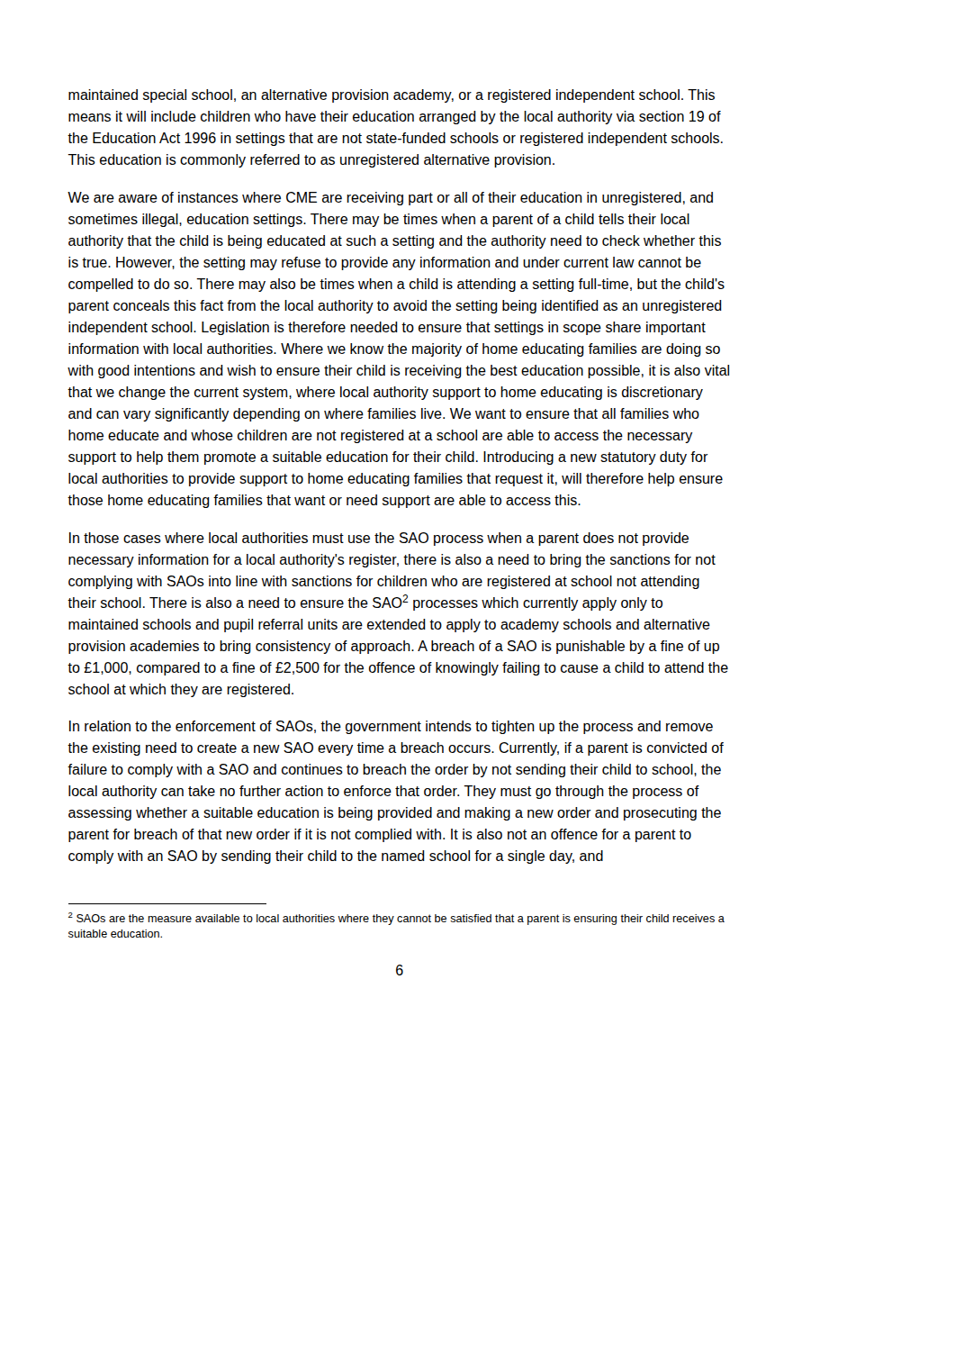maintained special school, an alternative provision academy, or a registered independent school. This means it will include children who have their education arranged by the local authority via section 19 of the Education Act 1996 in settings that are not state-funded schools or registered independent schools. This education is commonly referred to as unregistered alternative provision.
We are aware of instances where CME are receiving part or all of their education in unregistered, and sometimes illegal, education settings. There may be times when a parent of a child tells their local authority that the child is being educated at such a setting and the authority need to check whether this is true. However, the setting may refuse to provide any information and under current law cannot be compelled to do so. There may also be times when a child is attending a setting full-time, but the child's parent conceals this fact from the local authority to avoid the setting being identified as an unregistered independent school. Legislation is therefore needed to ensure that settings in scope share important information with local authorities. Where we know the majority of home educating families are doing so with good intentions and wish to ensure their child is receiving the best education possible, it is also vital that we change the current system, where local authority support to home educating is discretionary and can vary significantly depending on where families live. We want to ensure that all families who home educate and whose children are not registered at a school are able to access the necessary support to help them promote a suitable education for their child. Introducing a new statutory duty for local authorities to provide support to home educating families that request it, will therefore help ensure those home educating families that want or need support are able to access this.
In those cases where local authorities must use the SAO process when a parent does not provide necessary information for a local authority's register, there is also a need to bring the sanctions for not complying with SAOs into line with sanctions for children who are registered at school not attending their school. There is also a need to ensure the SAO2 processes which currently apply only to maintained schools and pupil referral units are extended to apply to academy schools and alternative provision academies to bring consistency of approach. A breach of a SAO is punishable by a fine of up to £1,000, compared to a fine of £2,500 for the offence of knowingly failing to cause a child to attend the school at which they are registered.
In relation to the enforcement of SAOs, the government intends to tighten up the process and remove the existing need to create a new SAO every time a breach occurs. Currently, if a parent is convicted of failure to comply with a SAO and continues to breach the order by not sending their child to school, the local authority can take no further action to enforce that order. They must go through the process of assessing whether a suitable education is being provided and making a new order and prosecuting the parent for breach of that new order if it is not complied with. It is also not an offence for a parent to comply with an SAO by sending their child to the named school for a single day, and
2 SAOs are the measure available to local authorities where they cannot be satisfied that a parent is ensuring their child receives a suitable education.
6